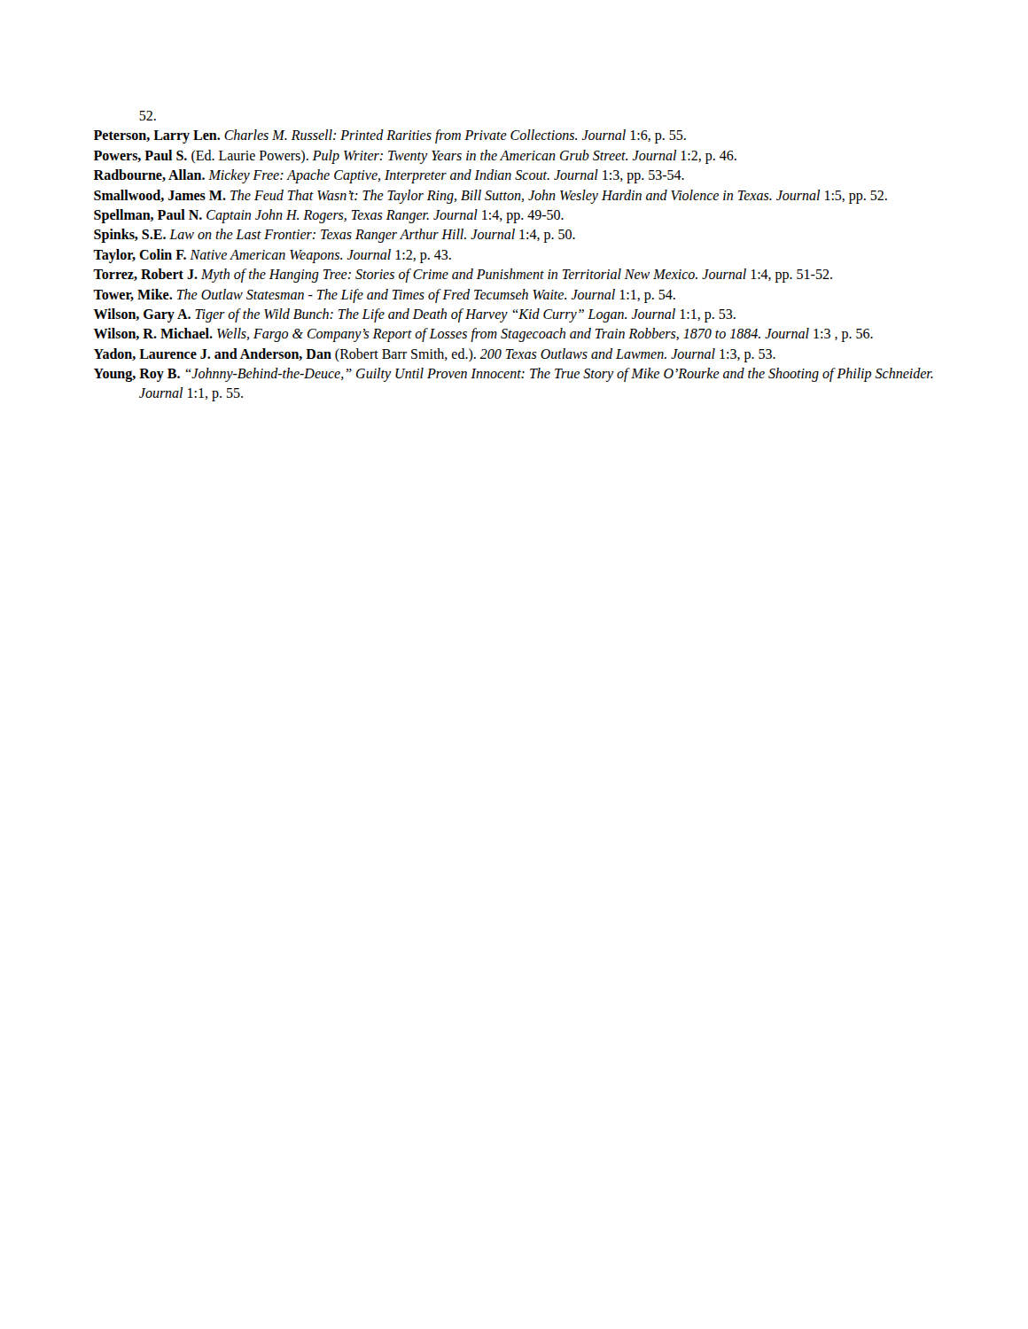52.
Peterson, Larry Len. Charles M. Russell: Printed Rarities from Private Collections. Journal 1:6, p. 55.
Powers, Paul S. (Ed. Laurie Powers). Pulp Writer: Twenty Years in the American Grub Street. Journal 1:2, p. 46.
Radbourne, Allan. Mickey Free: Apache Captive, Interpreter and Indian Scout. Journal 1:3, pp. 53-54.
Smallwood, James M. The Feud That Wasn’t: The Taylor Ring, Bill Sutton, John Wesley Hardin and Violence in Texas. Journal 1:5, pp. 52.
Spellman, Paul N. Captain John H. Rogers, Texas Ranger. Journal 1:4, pp. 49-50.
Spinks, S.E. Law on the Last Frontier: Texas Ranger Arthur Hill. Journal 1:4, p. 50.
Taylor, Colin F. Native American Weapons. Journal 1:2, p. 43.
Torrez, Robert J. Myth of the Hanging Tree: Stories of Crime and Punishment in Territorial New Mexico. Journal 1:4, pp. 51-52.
Tower, Mike. The Outlaw Statesman - The Life and Times of Fred Tecumseh Waite. Journal 1:1, p. 54.
Wilson, Gary A. Tiger of the Wild Bunch: The Life and Death of Harvey “Kid Curry” Logan. Journal 1:1, p. 53.
Wilson, R. Michael. Wells, Fargo & Company’s Report of Losses from Stagecoach and Train Robbers, 1870 to 1884. Journal 1:3 , p. 56.
Yadon, Laurence J. and Anderson, Dan (Robert Barr Smith, ed.). 200 Texas Outlaws and Lawmen. Journal 1:3, p. 53.
Young, Roy B. “Johnny-Behind-the-Deuce,” Guilty Until Proven Innocent: The True Story of Mike O’Rourke and the Shooting of Philip Schneider. Journal 1:1, p. 55.